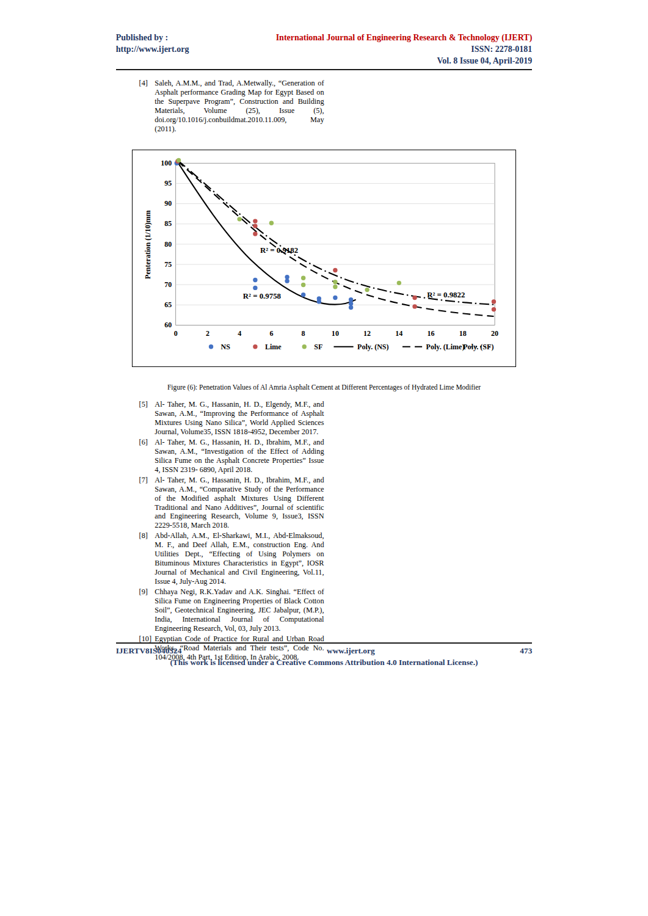Published by :
http://www.ijert.org
International Journal of Engineering Research & Technology (IJERT)
ISSN: 2278-0181
Vol. 8 Issue 04, April-2019
[4] Saleh, A.M.M., and Trad, A.Metwally., “Generation of Asphalt performance Grading Map for Egypt Based on the Superpave Program”, Construction and Building Materials, Volume (25), Issue (5), doi.org/10.1016/j.conbuildmat.2010.11.009, May (2011).
100 95 90 85 80 75 70 65 60 Penteration (1/10)mm 0 2 4 6 8 10 12 14 16 18 20 R² = 0.9182 R² = 0.9758 R² = 0.9822 NS Lime SF Poly. (NS) Poly. (Lime) Poly. (SF)
Figure (6): Penetration Values of Al Amria Asphalt Cement at Different Percentages of Hydrated Lime Modifier
[5] Al- Taher, M. G., Hassanin, H. D., Elgendy, M.F., and Sawan, A.M., “Improving the Performance of Asphalt Mixtures Using Nano Silica”, World Applied Sciences Journal, Volume35, ISSN 1818-4952, December 2017.
[6] Al- Taher, M. G., Hassanin, H. D., Ibrahim, M.F., and Sawan, A.M., “Investigation of the Effect of Adding Silica Fume on the Asphalt Concrete Properties” Issue 4, ISSN 2319- 6890, April 2018.
[7] Al- Taher, M. G., Hassanin, H. D., Ibrahim, M.F., and Sawan, A.M., “Comparative Study of the Performance of the Modified asphalt Mixtures Using Different Traditional and Nano Additives”, Journal of scientific and Engineering Research, Volume 9, Issue3, ISSN 2229-5518, March 2018.
[8] Abd-Allah, A.M., El-Sharkawi, M.I., Abd-Elmaksoud, M. F., and Deef Allah, E.M., construction Eng. And Utilities Dept., “Effecting of Using Polymers on Bituminous Mixtures Characteristics in Egypt”, IOSR Journal of Mechanical and Civil Engineering, Vol.11, Issue 4, July-Aug 2014.
[9] Chhaya Negi, R.K.Yadav and A.K. Singhai. “Effect of Silica Fume on Engineering Properties of Black Cotton Soil”, Geotechnical Engineering, JEC Jabalpur, (M.P.), India, International Journal of Computational Engineering Research, Vol, 03, July 2013.
[10] Egyptian Code of Practice for Rural and Urban Road Works, “Road Materials and Their tests”, Code No. 104/2008, 4th Part, 1st Edition, In Arabic, 2008.
IJERTV8IS040324 www.ijert.org 473
(This work is licensed under a Creative Commons Attribution 4.0 International License.)